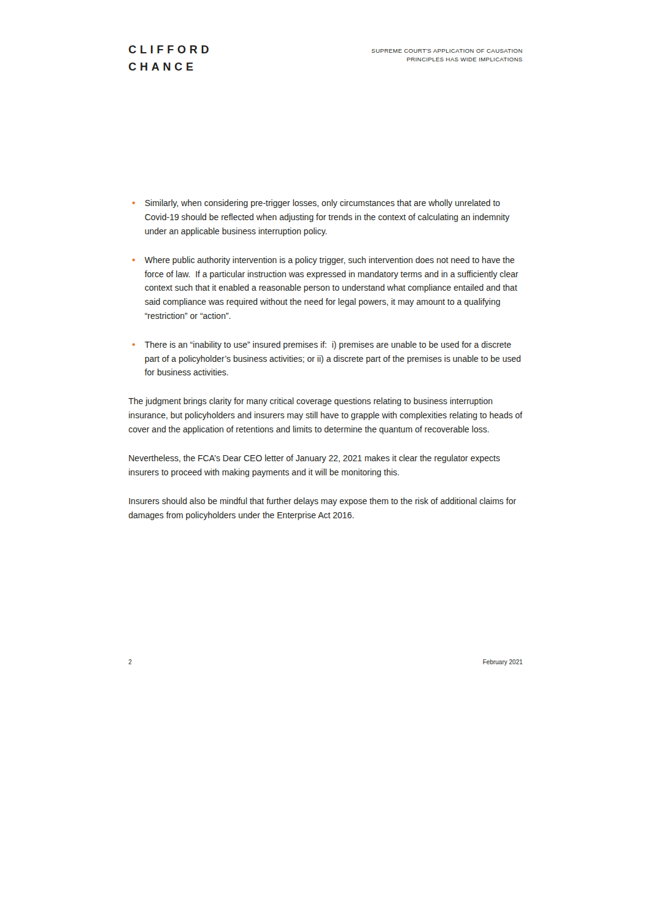CLIFFORD
CHANCE
SUPREME COURT'S APPLICATION OF CAUSATION
PRINCIPLES HAS WIDE IMPLICATIONS
Similarly, when considering pre-trigger losses, only circumstances that are wholly unrelated to Covid-19 should be reflected when adjusting for trends in the context of calculating an indemnity under an applicable business interruption policy.
Where public authority intervention is a policy trigger, such intervention does not need to have the force of law. If a particular instruction was expressed in mandatory terms and in a sufficiently clear context such that it enabled a reasonable person to understand what compliance entailed and that said compliance was required without the need for legal powers, it may amount to a qualifying “restriction” or “action”.
There is an “inability to use” insured premises if: i) premises are unable to be used for a discrete part of a policyholder’s business activities; or ii) a discrete part of the premises is unable to be used for business activities.
The judgment brings clarity for many critical coverage questions relating to business interruption insurance, but policyholders and insurers may still have to grapple with complexities relating to heads of cover and the application of retentions and limits to determine the quantum of recoverable loss.
Nevertheless, the FCA’s Dear CEO letter of January 22, 2021 makes it clear the regulator expects insurers to proceed with making payments and it will be monitoring this.
Insurers should also be mindful that further delays may expose them to the risk of additional claims for damages from policyholders under the Enterprise Act 2016.
2
February 2021